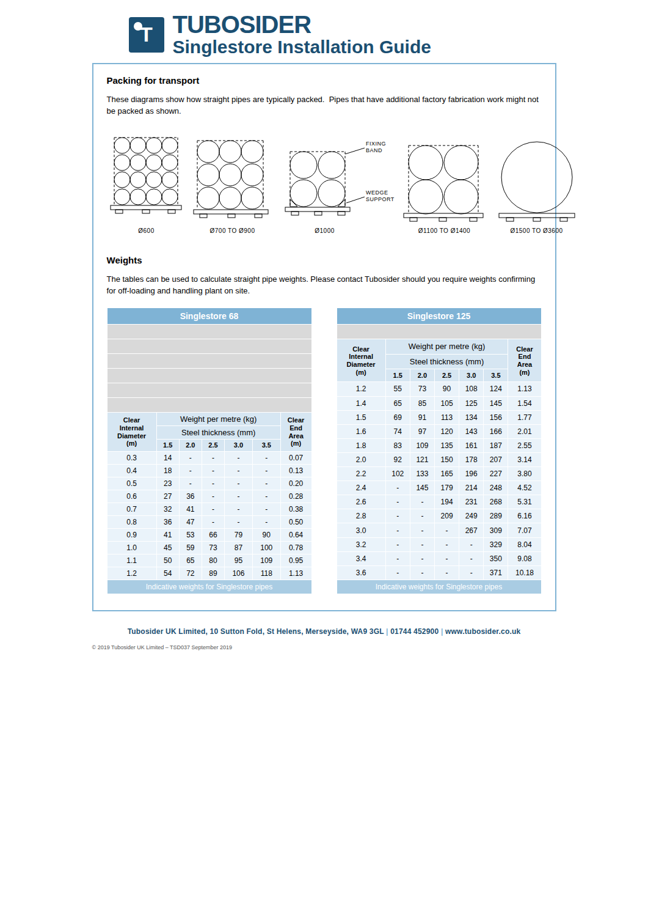TUBOSIDER
Singlestore Installation Guide
Packing for transport
These diagrams show how straight pipes are typically packed. Pipes that have additional factory fabrication work might not be packed as shown.
Ø600
Ø700 TO Ø900
FIXING BAND WEDGE SUPPORT
Ø1000
Ø1100 TO Ø1400
Ø1500 TO Ø3600
Weights
The tables can be used to calculate straight pipe weights. Please contact Tubosider should you require weights confirming for off-loading and handling plant on site.
| Singlestore 68 |
| --- |
| Clear Internal Diameter (m) | Weight per metre (kg) | Clear End Area (m) |
| Steel thickness (mm) |
| 1.5 | 2.0 | 2.5 | 3.0 | 3.5 |
| 0.3 | 14 | - | - | - | - | 0.07 |
| 0.4 | 18 | - | - | - | - | 0.13 |
| 0.5 | 23 | - | - | - | - | 0.20 |
| 0.6 | 27 | 36 | - | - | - | 0.28 |
| 0.7 | 32 | 41 | - | - | - | 0.38 |
| 0.8 | 36 | 47 | - | - | - | 0.50 |
| 0.9 | 41 | 53 | 66 | 79 | 90 | 0.64 |
| 1.0 | 45 | 59 | 73 | 87 | 100 | 0.78 |
| 1.1 | 50 | 65 | 80 | 95 | 109 | 0.95 |
| 1.2 | 54 | 72 | 89 | 106 | 118 | 1.13 |
| Indicative weights for Singlestore pipes |
| Singlestore 125 |
| --- |
| Clear Internal Diameter (m) | Weight per metre (kg) | Clear End Area (m) |
| Steel thickness (mm) |
| 1.5 | 2.0 | 2.5 | 3.0 | 3.5 |
| 1.2 | 55 | 73 | 90 | 108 | 124 | 1.13 |
| 1.4 | 65 | 85 | 105 | 125 | 145 | 1.54 |
| 1.5 | 69 | 91 | 113 | 134 | 156 | 1.77 |
| 1.6 | 74 | 97 | 120 | 143 | 166 | 2.01 |
| 1.8 | 83 | 109 | 135 | 161 | 187 | 2.55 |
| 2.0 | 92 | 121 | 150 | 178 | 207 | 3.14 |
| 2.2 | 102 | 133 | 165 | 196 | 227 | 3.80 |
| 2.4 | - | 145 | 179 | 214 | 248 | 4.52 |
| 2.6 | - | - | 194 | 231 | 268 | 5.31 |
| 2.8 | - | - | 209 | 249 | 289 | 6.16 |
| 3.0 | - | - | - | 267 | 309 | 7.07 |
| 3.2 | - | - | - | - | 329 | 8.04 |
| 3.4 | - | - | - | - | 350 | 9.08 |
| 3.6 | - | - | - | - | 371 | 10.18 |
| Indicative weights for Singlestore pipes |
Tubosider UK Limited, 10 Sutton Fold, St Helens, Merseyside, WA9 3GL | 01744 452900 | www.tubosider.co.uk
© 2019 Tubosider UK Limited – TSD037 September 2019